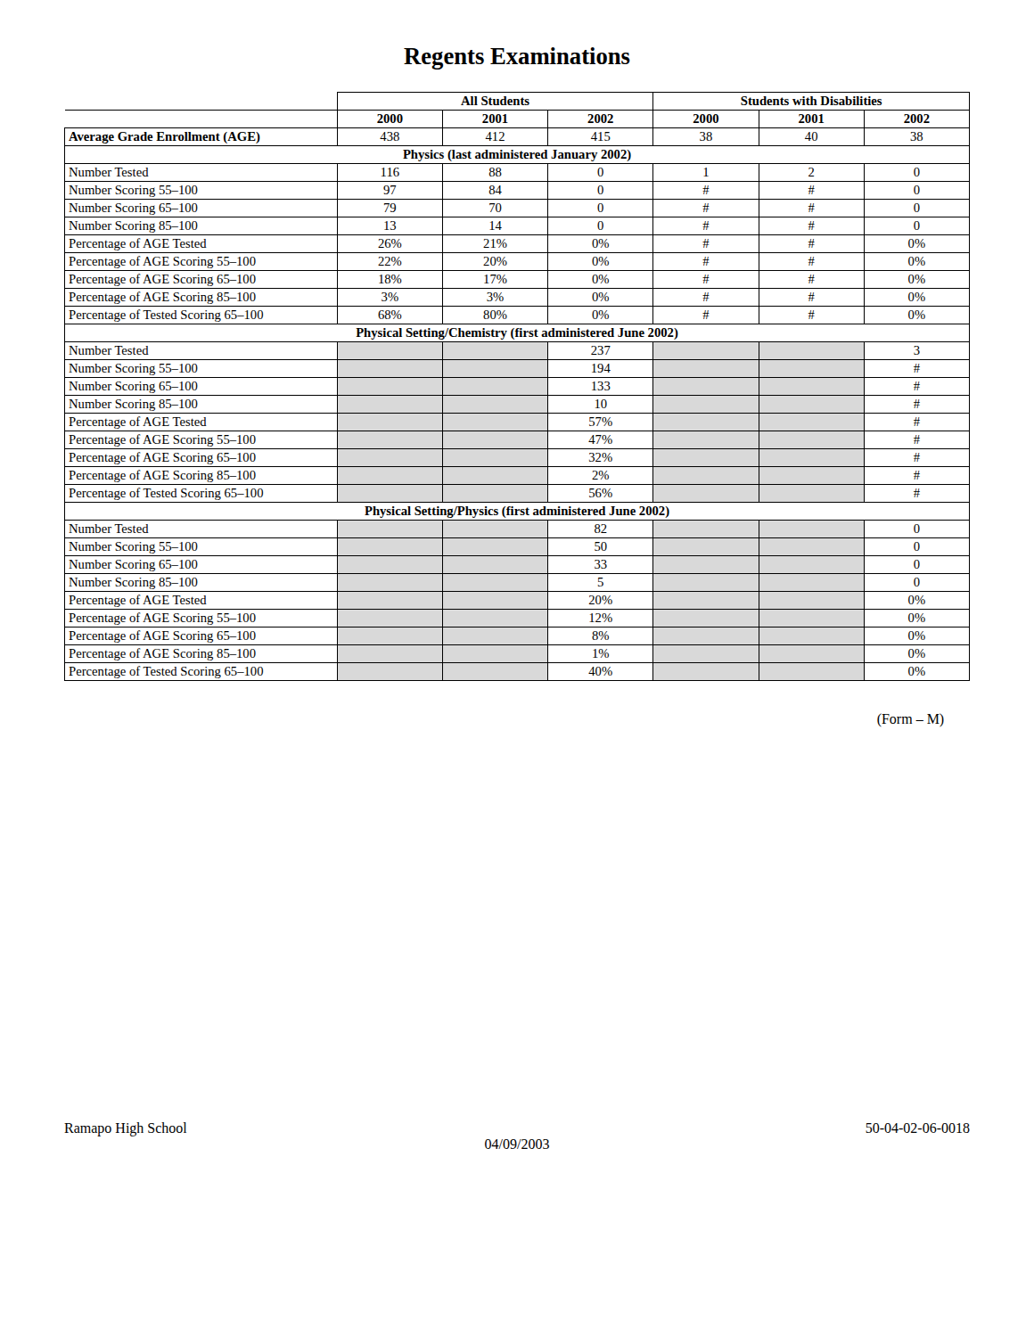Regents Examinations
| | All Students | Students with Disabilities |
| | 2000 | 2001 | 2002 | 2000 | 2001 | 2002 |
| Average Grade Enrollment (AGE) | 438 | 412 | 415 | 38 | 40 | 38 |
| Physics (last administered January 2002) |
| Number Tested | 116 | 88 | 0 | 1 | 2 | 0 |
| Number Scoring 55–100 | 97 | 84 | 0 | # | # | 0 |
| Number Scoring 65–100 | 79 | 70 | 0 | # | # | 0 |
| Number Scoring 85–100 | 13 | 14 | 0 | # | # | 0 |
| Percentage of AGE Tested | 26% | 21% | 0% | # | # | 0% |
| Percentage of AGE Scoring 55–100 | 22% | 20% | 0% | # | # | 0% |
| Percentage of AGE Scoring 65–100 | 18% | 17% | 0% | # | # | 0% |
| Percentage of AGE Scoring 85–100 | 3% | 3% | 0% | # | # | 0% |
| Percentage of Tested Scoring 65–100 | 68% | 80% | 0% | # | # | 0% |
| Physical Setting/Chemistry (first administered June 2002) |
| Number Tested | | | 237 | | | 3 |
| Number Scoring 55–100 | | | 194 | | | # |
| Number Scoring 65–100 | | | 133 | | | # |
| Number Scoring 85–100 | | | 10 | | | # |
| Percentage of AGE Tested | | | 57% | | | # |
| Percentage of AGE Scoring 55–100 | | | 47% | | | # |
| Percentage of AGE Scoring 65–100 | | | 32% | | | # |
| Percentage of AGE Scoring 85–100 | | | 2% | | | # |
| Percentage of Tested Scoring 65–100 | | | 56% | | | # |
| Physical Setting/Physics (first administered June 2002) |
| Number Tested | | | 82 | | | 0 |
| Number Scoring 55–100 | | | 50 | | | 0 |
| Number Scoring 65–100 | | | 33 | | | 0 |
| Number Scoring 85–100 | | | 5 | | | 0 |
| Percentage of AGE Tested | | | 20% | | | 0% |
| Percentage of AGE Scoring 55–100 | | | 12% | | | 0% |
| Percentage of AGE Scoring 65–100 | | | 8% | | | 0% |
| Percentage of AGE Scoring 85–100 | | | 1% | | | 0% |
| Percentage of Tested Scoring 65–100 | | | 40% | | | 0% |
(Form – M)
Ramapo High School 50-04-02-06-0018
04/09/2003